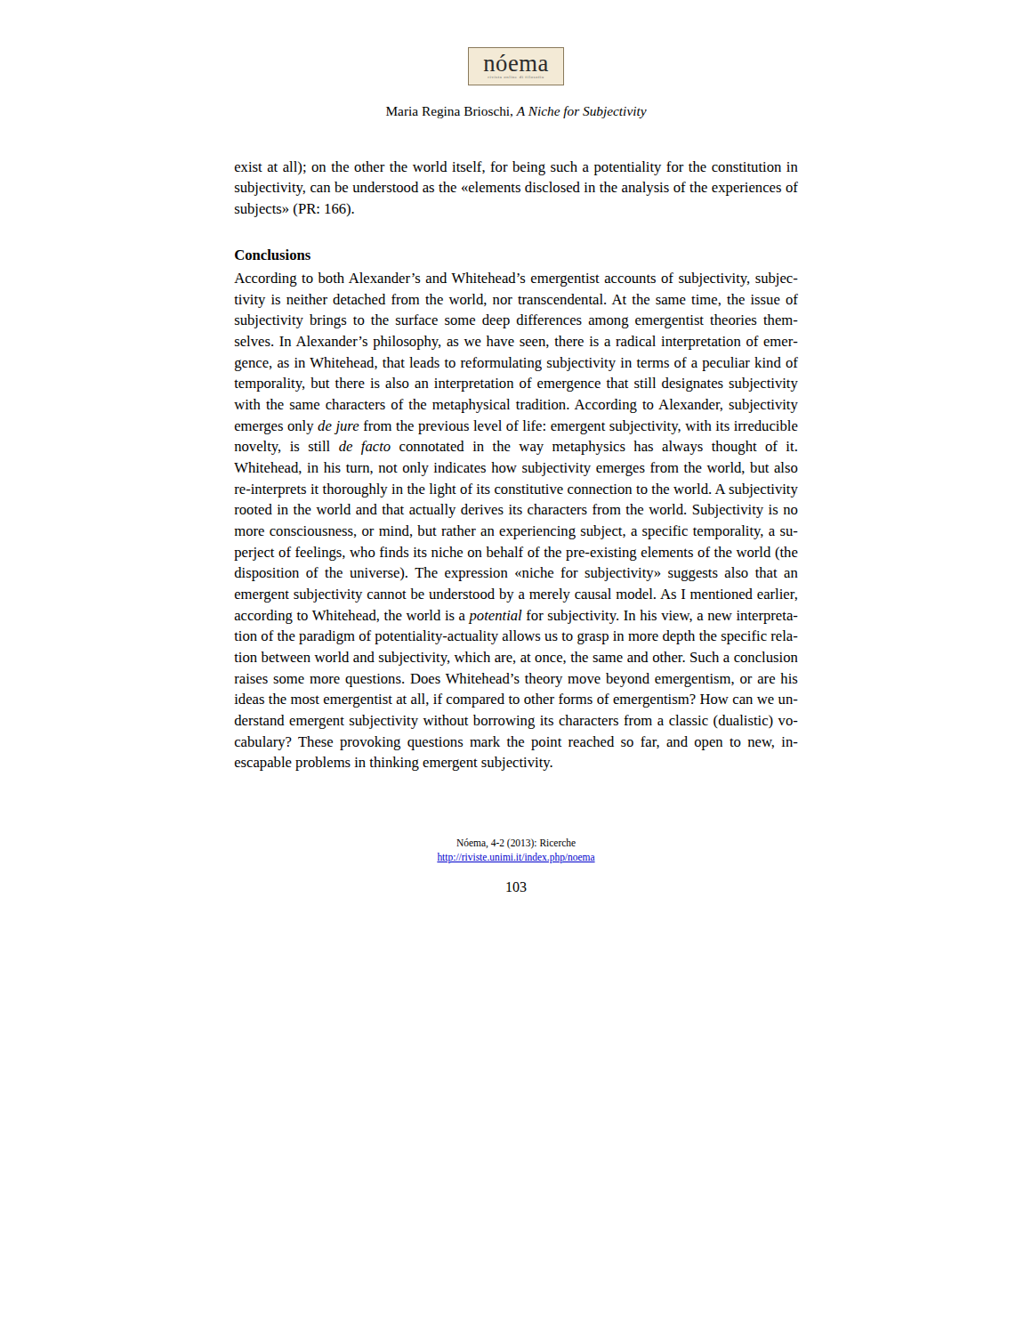nóema rivista online di filosofia
Maria Regina Brioschi, A Niche for Subjectivity
exist at all); on the other the world itself, for being such a potentiality for the constitution in subjectivity, can be understood as the «elements disclosed in the analysis of the experiences of subjects» (PR: 166).
Conclusions
According to both Alexander’s and Whitehead’s emergentist accounts of subjectivity, subjectivity is neither detached from the world, nor transcendental. At the same time, the issue of subjectivity brings to the surface some deep differences among emergentist theories themselves. In Alexander’s philosophy, as we have seen, there is a radical interpretation of emergence, as in Whitehead, that leads to reformulating subjectivity in terms of a peculiar kind of temporality, but there is also an interpretation of emergence that still designates subjectivity with the same characters of the metaphysical tradition. According to Alexander, subjectivity emerges only de jure from the previous level of life: emergent subjectivity, with its irreducible novelty, is still de facto connotated in the way metaphysics has always thought of it. Whitehead, in his turn, not only indicates how subjectivity emerges from the world, but also re-interprets it thoroughly in the light of its constitutive connection to the world. A subjectivity rooted in the world and that actually derives its characters from the world. Subjectivity is no more consciousness, or mind, but rather an experiencing subject, a specific temporality, a superject of feelings, who finds its niche on behalf of the pre-existing elements of the world (the disposition of the universe). The expression «niche for subjectivity» suggests also that an emergent subjectivity cannot be understood by a merely causal model. As I mentioned earlier, according to Whitehead, the world is a potential for subjectivity. In his view, a new interpretation of the paradigm of potentiality-actuality allows us to grasp in more depth the specific relation between world and subjectivity, which are, at once, the same and other. Such a conclusion raises some more questions. Does Whitehead’s theory move beyond emergentism, or are his ideas the most emergentist at all, if compared to other forms of emergentism? How can we understand emergent subjectivity without borrowing its characters from a classic (dualistic) vocabulary? These provoking questions mark the point reached so far, and open to new, inescapable problems in thinking emergent subjectivity.
Nóema, 4-2 (2013): Ricerche
http://riviste.unimi.it/index.php/noema
103